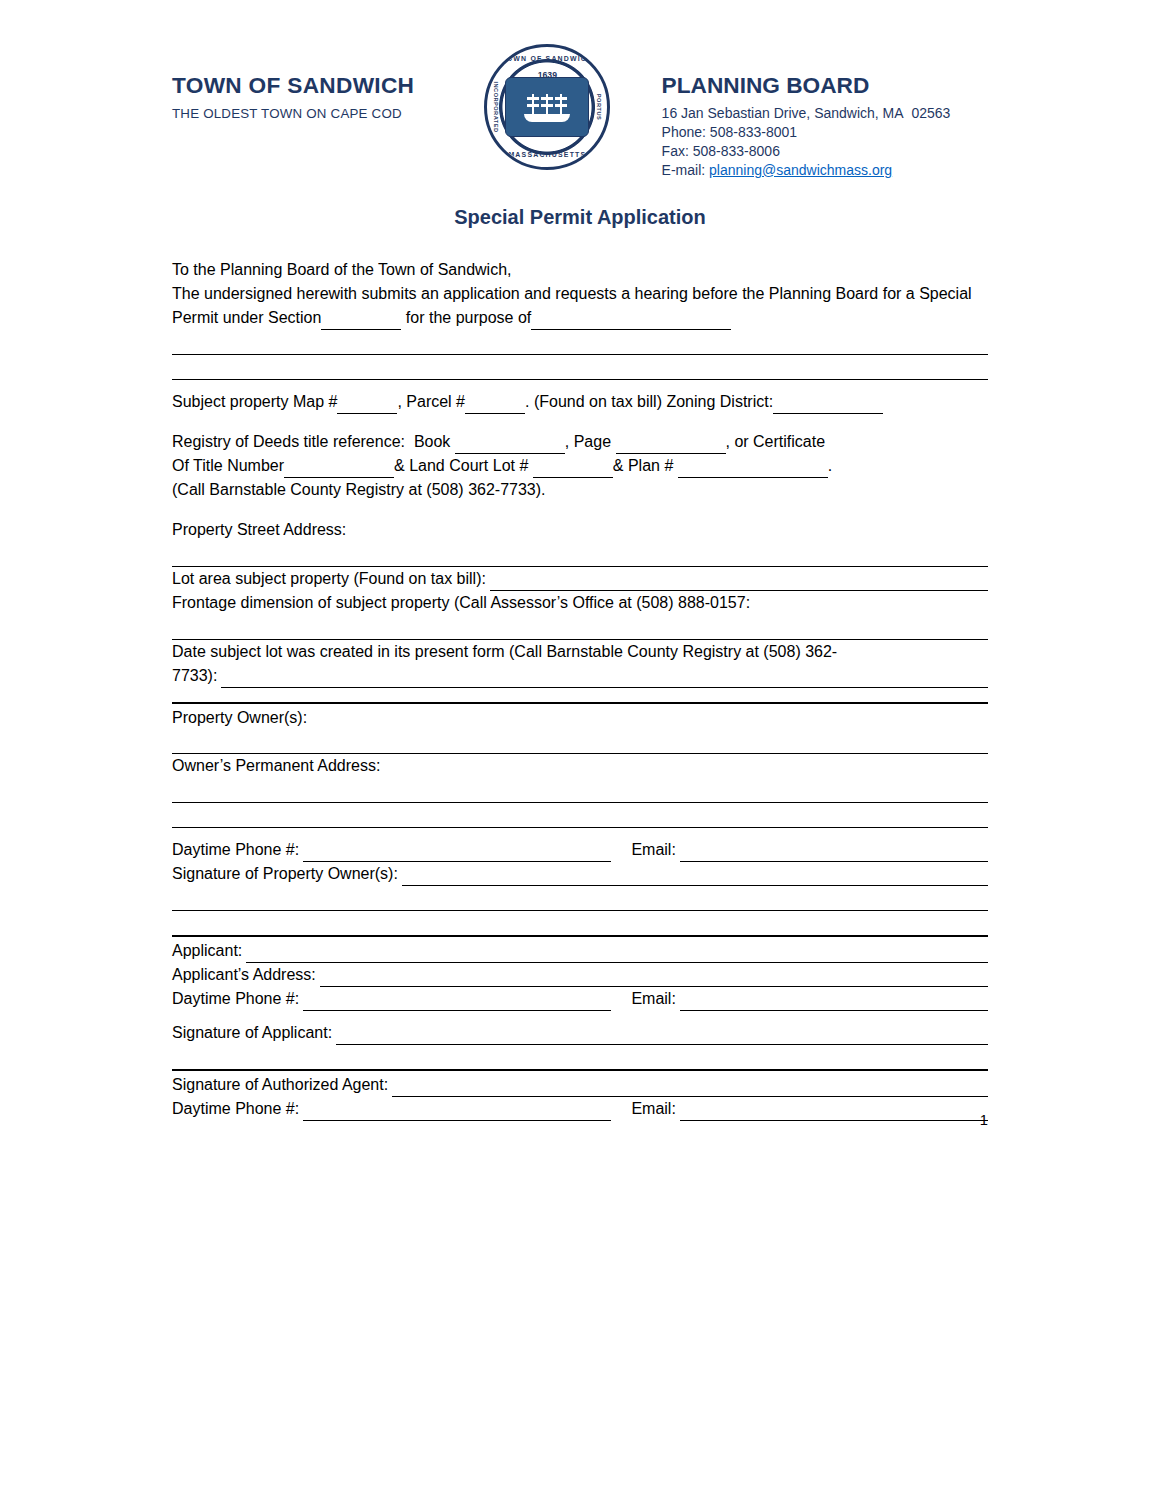TOWN OF SANDWICH
THE OLDEST TOWN ON CAPE COD
TOWN OF SANDWICH
1639
INCORPORATED
PORTUS
MASSACHUSETTS
PLANNING BOARD
16 Jan Sebastian Drive, Sandwich, MA 02563
Phone: 508-833-8001
Fax: 508-833-8006
E-mail: planning@sandwichmass.org
Special Permit Application
To the Planning Board of the Town of Sandwich,
The undersigned herewith submits an application and requests a hearing before the Planning Board for a Special Permit under Section for the purpose of
Subject property Map # , Parcel # . (Found on tax bill) Zoning District:
Registry of Deeds title reference: Book , Page , or Certificate
Of Title Number & Land Court Lot # & Plan # .
(Call Barnstable County Registry at (508) 362-7733).
Property Street Address:
Lot area subject property (Found on tax bill):
Frontage dimension of subject property (Call Assessor’s Office at (508) 888-0157:
Date subject lot was created in its present form (Call Barnstable County Registry at (508) 362-
7733):
Property Owner(s):
Owner’s Permanent Address:
Daytime Phone #:
Email:
Signature of Property Owner(s):
Applicant:
Applicant’s Address:
Daytime Phone #:
Email:
Signature of Applicant:
Signature of Authorized Agent:
Daytime Phone #:
Email:
1